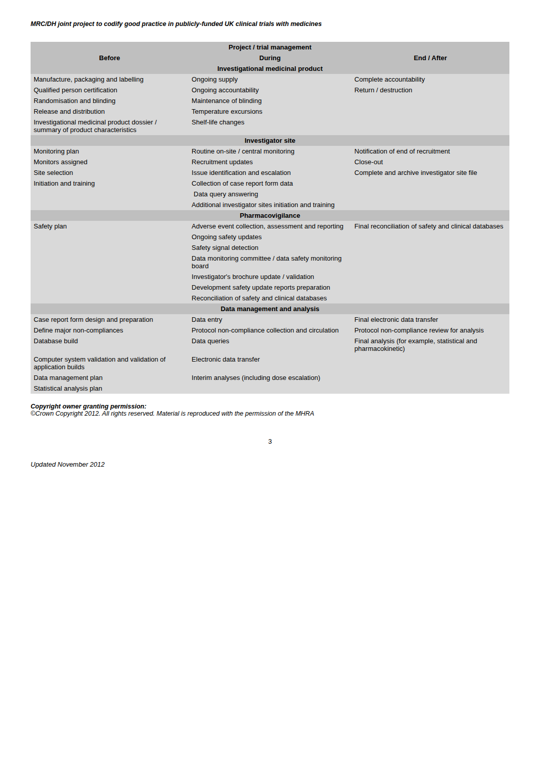MRC/DH joint project to codify good practice in publicly-funded UK clinical trials with medicines
| Project / trial management |
| Before | During | End / After |
| Investigational medicinal product |
| Manufacture, packaging and labelling | Ongoing supply | Complete accountability |
| Qualified person certification | Ongoing accountability | Return / destruction |
| Randomisation and blinding | Maintenance of blinding | |
| Release and distribution | Temperature excursions | |
| Investigational medicinal product dossier / summary of product characteristics | Shelf-life changes | |
| Investigator site |
| Monitoring plan | Routine on-site / central monitoring | Notification of end of recruitment |
| Monitors assigned | Recruitment updates | Close-out |
| Site selection | Issue identification and escalation | Complete and archive investigator site file |
| Initiation and training | Collection of case report form data | |
| | Data query answering | |
| | Additional investigator sites initiation and training | |
| Pharmacovigilance |
| Safety plan | Adverse event collection, assessment and reporting | Final reconciliation of safety and clinical databases |
| | Ongoing safety updates | |
| | Safety signal detection | |
| | Data monitoring committee / data safety monitoring board | |
| | Investigator's brochure update / validation | |
| | Development safety update reports preparation | |
| | Reconciliation of safety and clinical databases | |
| Data management and analysis |
| Case report form design and preparation | Data entry | Final electronic data transfer |
| Define major non-compliances | Protocol non-compliance collection and circulation | Protocol non-compliance review for analysis |
| Database build | Data queries | Final analysis (for example, statistical and pharmacokinetic) |
| Computer system validation and validation of application builds | Electronic data transfer | |
| Data management plan | Interim analyses (including dose escalation) | |
| Statistical analysis plan | | |
Copyright owner granting permission:
©Crown Copyright 2012. All rights reserved. Material is reproduced with the permission of the MHRA
3
Updated November 2012